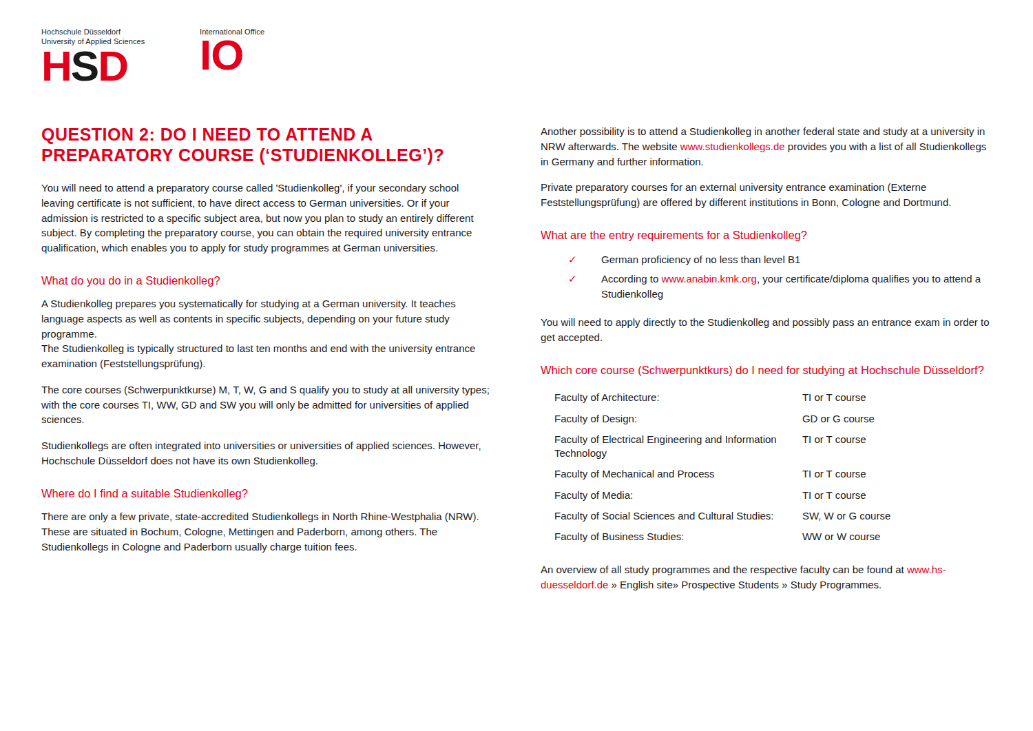Hochschule Düsseldorf
University of Applied Sciences
HSD
International Office
IO
Question 2: Do I need to attend a preparatory course (‘Studienkolleg’)?
You will need to attend a preparatory course called 'Studienkolleg', if your secondary school leaving certificate is not sufficient, to have direct access to German universities. Or if your admission is restricted to a specific subject area, but now you plan to study an entirely different subject. By completing the preparatory course, you can obtain the required university entrance qualification, which enables you to apply for study programmes at German universities.
What do you do in a Studienkolleg?
A Studienkolleg prepares you systematically for studying at a German university. It teaches language aspects as well as contents in specific subjects, depending on your future study programme.
The Studienkolleg is typically structured to last ten months and end with the university entrance examination (Feststellungsprüfung).
The core courses (Schwerpunktkurse) M, T, W, G and S qualify you to study at all university types; with the core courses TI, WW, GD and SW you will only be admitted for universities of applied sciences.
Studienkollegs are often integrated into universities or universities of applied sciences. However, Hochschule Düsseldorf does not have its own Studienkolleg.
Where do I find a suitable Studienkolleg?
There are only a few private, state-accredited Studienkollegs in North Rhine-Westphalia (NRW). These are situated in Bochum, Cologne, Mettingen and Paderborn, among others. The Studienkollegs in Cologne and Paderborn usually charge tuition fees.
Another possibility is to attend a Studienkolleg in another federal state and study at a university in NRW afterwards. The website www.studienkollegs.de provides you with a list of all Studienkollegs in Germany and further information.
Private preparatory courses for an external university entrance examination (Externe Feststellungsprüfung) are offered by different institutions in Bonn, Cologne and Dortmund.
What are the entry requirements for a Studienkolleg?
German proficiency of no less than level B1
According to www.anabin.kmk.org, your certificate/diploma qualifies you to attend a Studienkolleg
You will need to apply directly to the Studienkolleg and possibly pass an entrance exam in order to get accepted.
Which core course (Schwerpunktkurs) do I need for studying at Hochschule Düsseldorf?
| Faculty of Architecture: | TI or T course |
| Faculty of Design: | GD or G course |
| Faculty of Electrical Engineering and Information Technology | TI or T course |
| Faculty of Mechanical and Process Engineering | TI or T course |
| Faculty of Media: | TI or T course |
| Faculty of Social Sciences and Cultural Studies: | SW, W or G course |
| Faculty of Business Studies: | WW or W course |
An overview of all study programmes and the respective faculty can be found at www.hs-duesseldorf.de » English site» Prospective Students » Study Programmes.